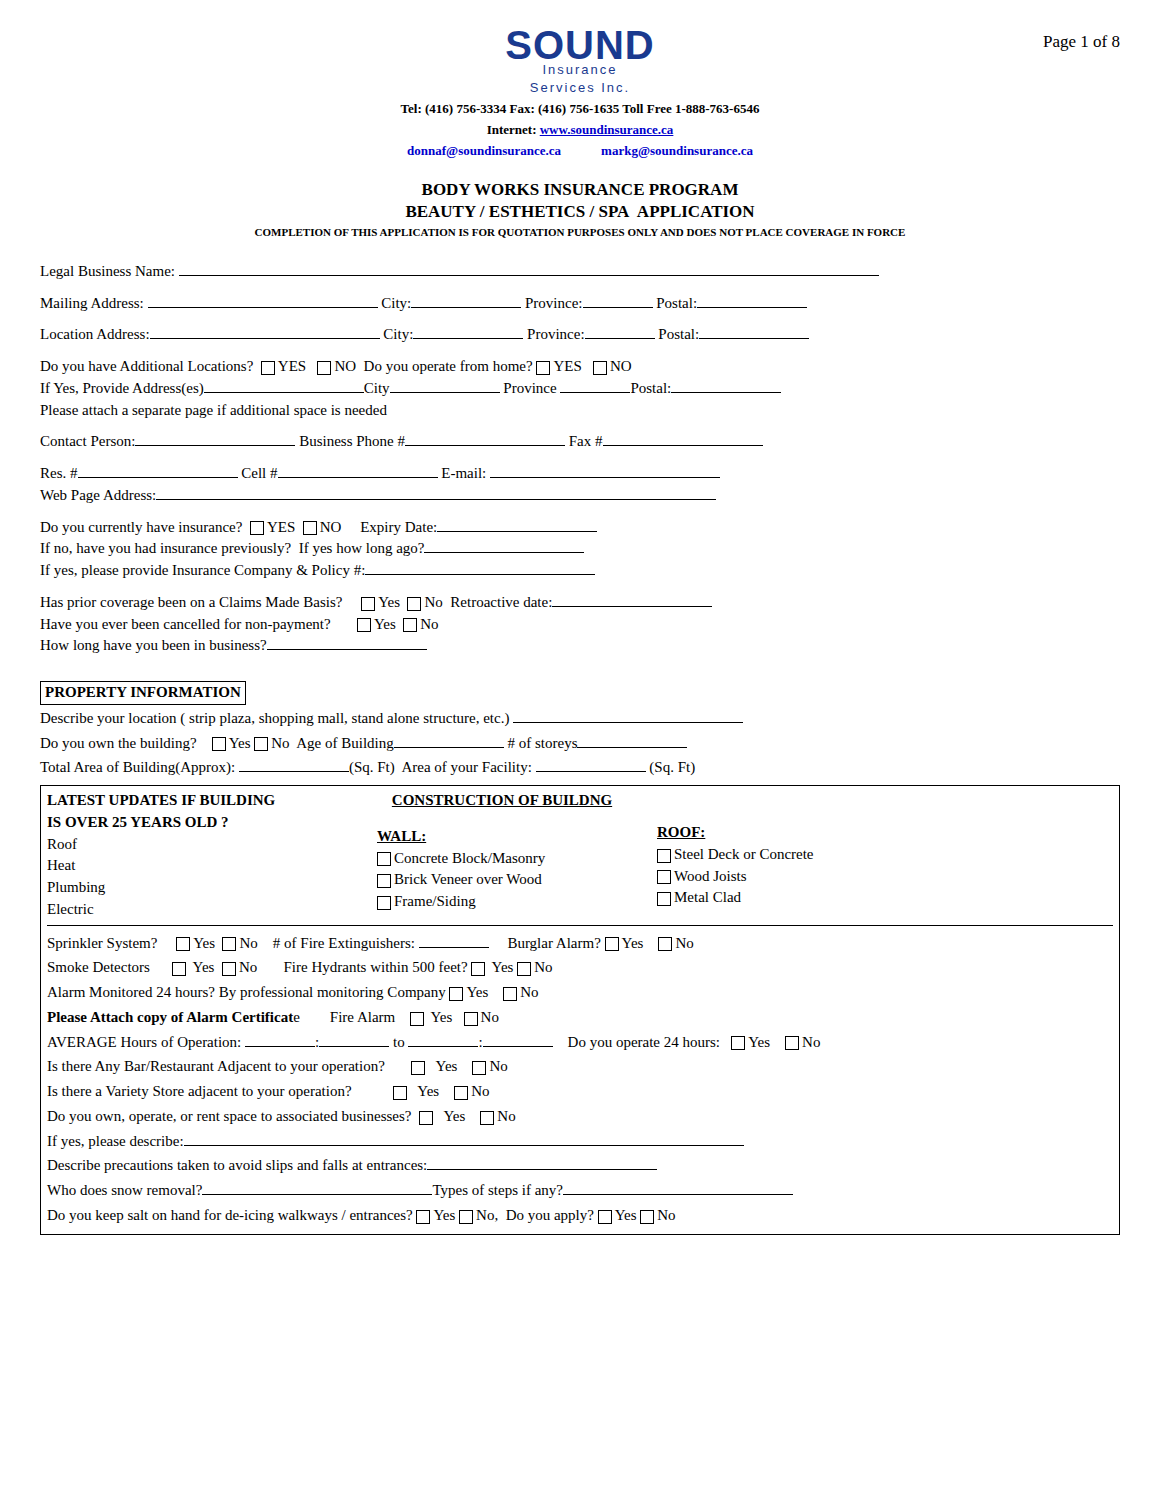Page 1 of 8
SOUND
Insurance
Services Inc.
Tel: (416) 756-3334 Fax: (416) 756-1635 Toll Free 1-888-763-6546
Internet: www.soundinsurance.ca
donnaf@soundinsurance.ca markg@soundinsurance.ca
BODY WORKS INSURANCE PROGRAM
BEAUTY / ESTHETICS / SPA APPLICATION
COMPLETION OF THIS APPLICATION IS FOR QUOTATION PURPOSES ONLY AND DOES NOT PLACE COVERAGE IN FORCE
Legal Business Name:
Mailing Address: City: Province: Postal:
Location Address: City: Province: Postal:
Do you have Additional Locations? YES NO Do you operate from home? YES NO
If Yes, Provide Address(es) City Province Postal:
Please attach a separate page if additional space is needed
Contact Person: Business Phone # Fax #
Res. # Cell # E-mail:
Web Page Address:
Do you currently have insurance? YES NO Expiry Date:
If no, have you had insurance previously? If yes how long ago?
If yes, please provide Insurance Company & Policy #:
Has prior coverage been on a Claims Made Basis? Yes No Retroactive date:
Have you ever been cancelled for non-payment? Yes No
How long have you been in business?
PROPERTY INFORMATION
Describe your location ( strip plaza, shopping mall, stand alone structure, etc.)
Do you own the building? Yes No Age of Building # of storeys
Total Area of Building(Approx): (Sq. Ft) Area of your Facility: (Sq. Ft)
LATEST UPDATES IF BUILDING
IS OVER 25 YEARS OLD ?
Roof
Heat
Plumbing
Electric
CONSTRUCTION OF BUILDNG
WALL:
Concrete Block/Masonry
Brick Veneer over Wood
Frame/Siding
ROOF:
Steel Deck or Concrete
Wood Joists
Metal Clad
Sprinkler System? Yes No # of Fire Extinguishers: Burglar Alarm? Yes No
Smoke Detectors Yes No Fire Hydrants within 500 feet? Yes No
Alarm Monitored 24 hours? By professional monitoring Company Yes No
Please Attach copy of Alarm Certificate Fire Alarm Yes No
AVERAGE Hours of Operation: : to : Do you operate 24 hours: Yes No
Is there Any Bar/Restaurant Adjacent to your operation? Yes No
Is there a Variety Store adjacent to your operation? Yes No
Do you own, operate, or rent space to associated businesses? Yes No
If yes, please describe:
Describe precautions taken to avoid slips and falls at entrances:
Who does snow removal? Types of steps if any?
Do you keep salt on hand for de-icing walkways / entrances? Yes No, Do you apply? Yes No